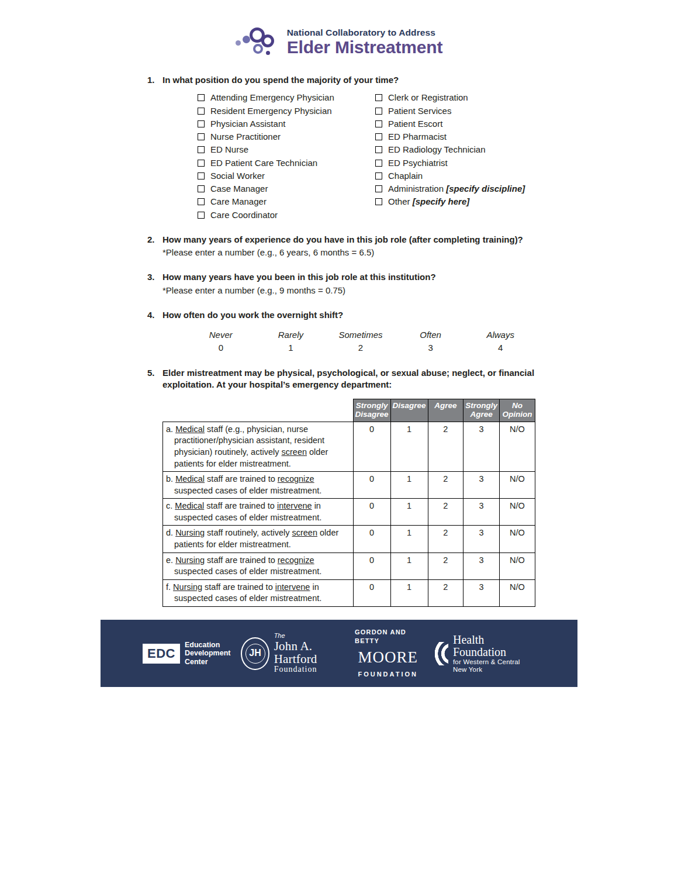National Collaboratory to Address
Elder Mistreatment
In what position do you spend the majority of your time?
Attending Emergency Physician
Clerk or Registration
Resident Emergency Physician
Patient Services
Physician Assistant
Patient Escort
Nurse Practitioner
ED Pharmacist
ED Nurse
ED Radiology Technician
ED Patient Care Technician
ED Psychiatrist
Social Worker
Chaplain
Case Manager
Administration [specify discipline]
Care Manager
Other [specify here]
Care Coordinator
How many years of experience do you have in this job role (after completing training)? *Please enter a number (e.g., 6 years, 6 months = 6.5)
How many years have you been in this job role at this institution? *Please enter a number (e.g., 9 months = 0.75)
How often do you work the overnight shift?
Never
0
Rarely
1
Sometimes
2
Often
3
Always
4
Elder mistreatment may be physical, psychological, or sexual abuse; neglect, or financial exploitation. At your hospital’s emergency department:
| | Strongly Disagree | Disagree | Agree | Strongly Agree | No Opinion |
| --- | --- | --- | --- | --- | --- |
| a. Medical staff (e.g., physician, nurse practitioner/physician assistant, resident physician) routinely, actively screen older patients for elder mistreatment. | 0 | 1 | 2 | 3 | N/O |
| b. Medical staff are trained to recognize suspected cases of elder mistreatment. | 0 | 1 | 2 | 3 | N/O |
| c. Medical staff are trained to intervene in suspected cases of elder mistreatment. | 0 | 1 | 2 | 3 | N/O |
| d. Nursing staff routinely, actively screen older patients for elder mistreatment. | 0 | 1 | 2 | 3 | N/O |
| e. Nursing staff are trained to recognize suspected cases of elder mistreatment. | 0 | 1 | 2 | 3 | N/O |
| f. Nursing staff are trained to intervene in suspected cases of elder mistreatment. | 0 | 1 | 2 | 3 | N/O |
EDC
Education
Development
Center
JH
The
John A. Hartford
Foundation
GORDON AND BETTY
MOORE
FOUNDATION
Health Foundation
for Western & Central New York